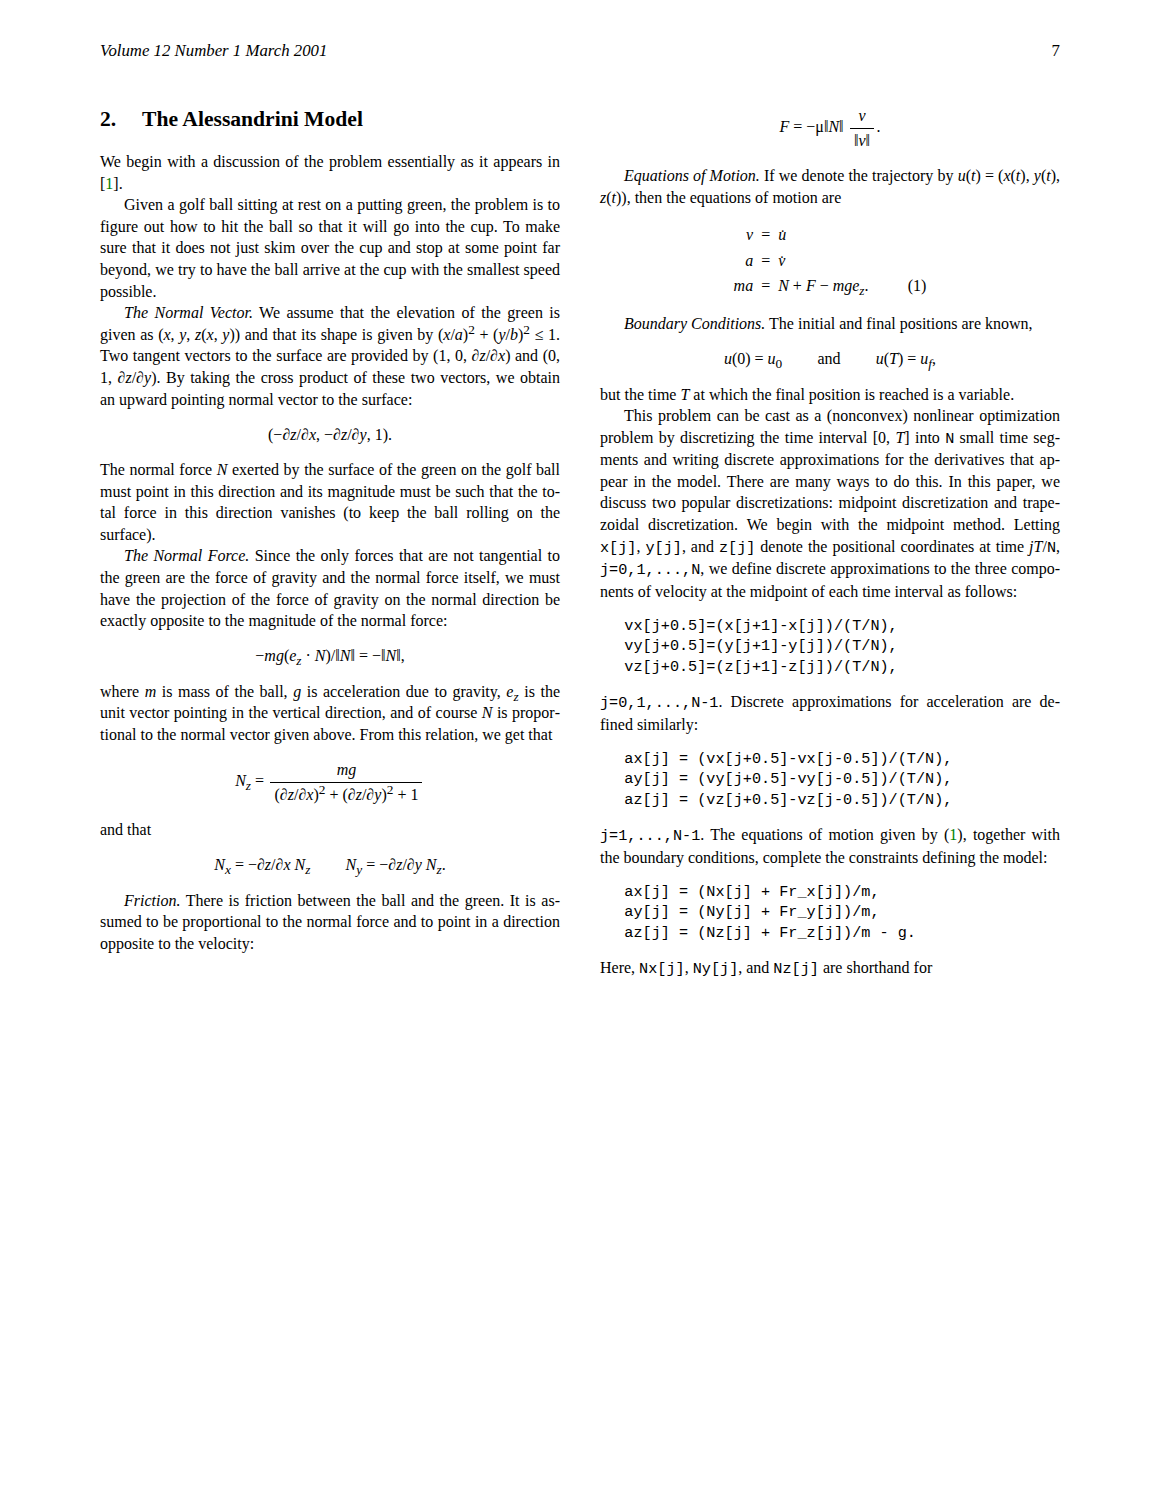Volume 12 Number 1 March 2001 7
2. The Alessandrini Model
We begin with a discussion of the problem essentially as it appears in [1].
Given a golf ball sitting at rest on a putting green, the problem is to figure out how to hit the ball so that it will go into the cup. To make sure that it does not just skim over the cup and stop at some point far beyond, we try to have the ball arrive at the cup with the smallest speed possible.
The Normal Vector. We assume that the elevation of the green is given as (x, y, z(x, y)) and that its shape is given by (x/a)2 + (y/b)2 ≤ 1. Two tangent vectors to the surface are provided by (1, 0, ∂z/∂x) and (0, 1, ∂z/∂y). By taking the cross product of these two vectors, we obtain an upward pointing normal vector to the surface:
(−∂z/∂x, −∂z/∂y, 1).
The normal force N exerted by the surface of the green on the golf ball must point in this direction and its magnitude must be such that the total force in this direction vanishes (to keep the ball rolling on the surface).
The Normal Force. Since the only forces that are not tangential to the green are the force of gravity and the normal force itself, we must have the projection of the force of gravity on the normal direction be exactly opposite to the magnitude of the normal force:
−mg(ez · N)/‖N‖ = −‖N‖,
where m is mass of the ball, g is acceleration due to gravity, ez is the unit vector pointing in the vertical direction, and of course N is proportional to the normal vector given above. From this relation, we get that
Nz = mg(∂z/∂x)2 + (∂z/∂y)2 + 1
and that
Nx = −∂z/∂x Nz Ny = −∂z/∂y Nz.
Friction. There is friction between the ball and the green. It is assumed to be proportional to the normal force and to point in a direction opposite to the velocity:
F = −μ‖N‖ v‖v‖.
Equations of Motion. If we denote the trajectory by u(t) = (x(t), y(t), z(t)), then the equations of motion are
| v | = | u̇ | |
| a | = | v̇ | |
| ma | = | N + F − mge z . | (1) |
Boundary Conditions. The initial and final positions are known,
u(0) = u0 and u(T) = uf,
but the time T at which the final position is reached is a variable.
This problem can be cast as a (nonconvex) nonlinear optimization problem by discretizing the time interval [0, T] into N small time segments and writing discrete approximations for the derivatives that appear in the model. There are many ways to do this. In this paper, we discuss two popular discretizations: midpoint discretization and trapezoidal discretization. We begin with the midpoint method. Letting x[j], y[j], and z[j] denote the positional coordinates at time jT/N, j=0,1,...,N, we define discrete approximations to the three components of velocity at the midpoint of each time interval as follows:
vx[j+0.5]=(x[j+1]-x[j])/(T/N),
vy[j+0.5]=(y[j+1]-y[j])/(T/N),
vz[j+0.5]=(z[j+1]-z[j])/(T/N),
j=0,1,...,N-1. Discrete approximations for acceleration are defined similarly:
ax[j] = (vx[j+0.5]-vx[j-0.5])/(T/N),
ay[j] = (vy[j+0.5]-vy[j-0.5])/(T/N),
az[j] = (vz[j+0.5]-vz[j-0.5])/(T/N),
j=1,...,N-1. The equations of motion given by (1), together with the boundary conditions, complete the constraints defining the model:
ax[j] = (Nx[j] + Fr_x[j])/m,
ay[j] = (Ny[j] + Fr_y[j])/m,
az[j] = (Nz[j] + Fr_z[j])/m - g.
Here, Nx[j], Ny[j], and Nz[j] are shorthand for